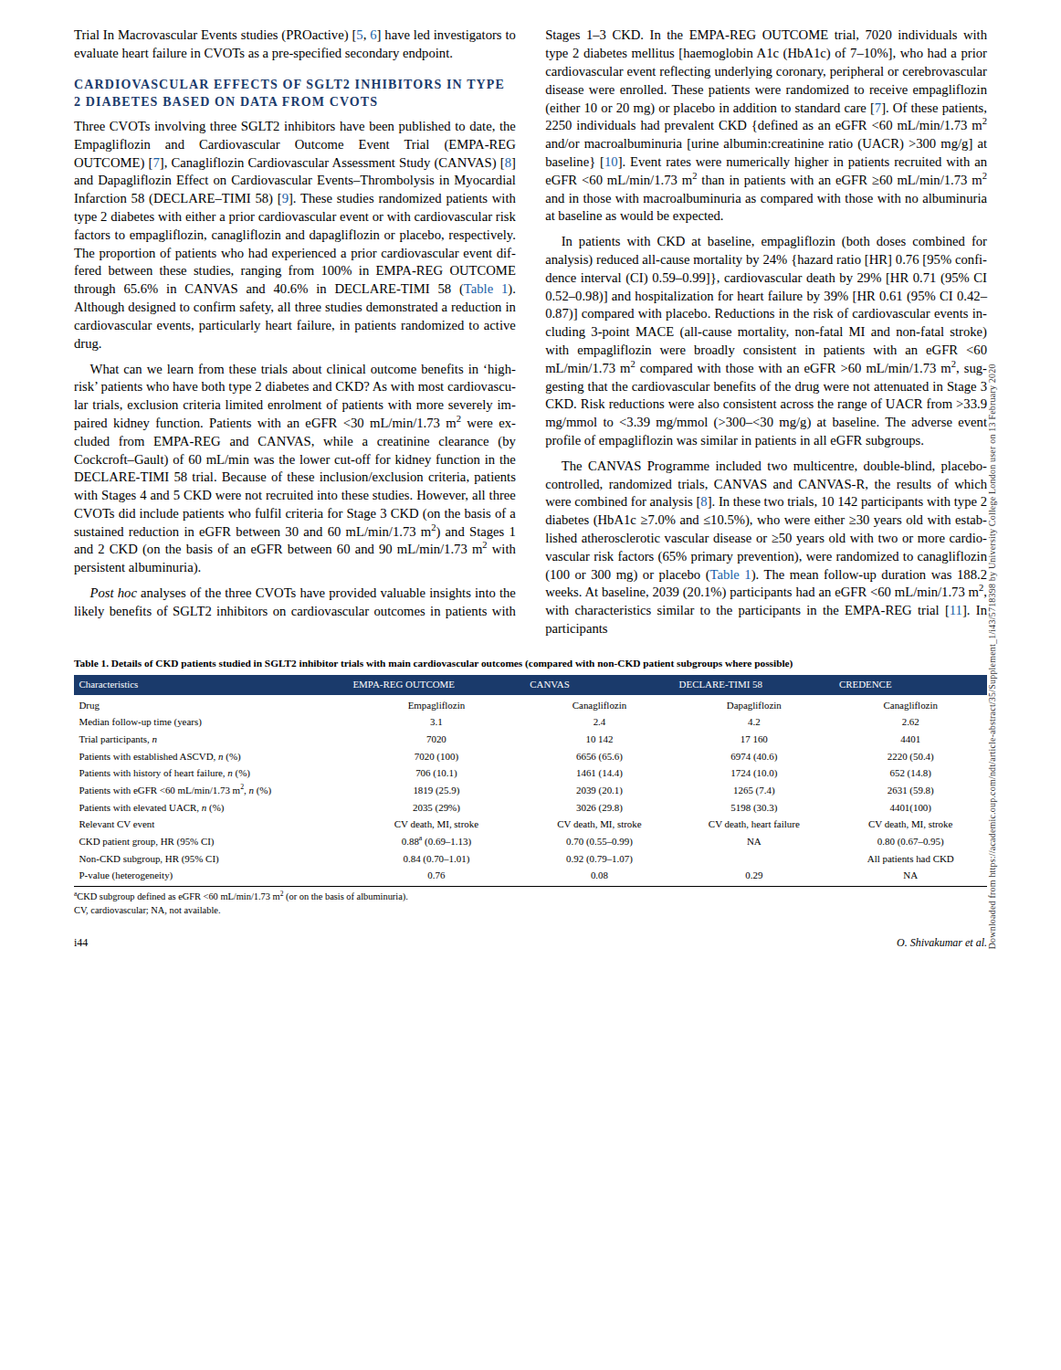Downloaded from https://academic.oup.com/ndt/article-abstract/35/Supplement_1/i43/5718398 by University College London user on 13 February 2020
Trial In Macrovascular Events studies (PROactive) [5, 6] have led investigators to evaluate heart failure in CVOTs as a pre-specified secondary endpoint.
Cardiovascular effects of SGLT2 inhibitors in type 2 diabetes based on data from CVOTs
Three CVOTs involving three SGLT2 inhibitors have been published to date, the Empagliflozin and Cardiovascular Outcome Event Trial (EMPA-REG OUTCOME) [7], Canagliflozin Cardiovascular Assessment Study (CANVAS) [8] and Dapagliflozin Effect on Cardiovascular Events–Thrombolysis in Myocardial Infarction 58 (DECLARE–TIMI 58) [9]. These studies randomized patients with type 2 diabetes with either a prior cardiovascular event or with cardiovascular risk factors to empagliflozin, canagliflozin and dapagliflozin or placebo, respectively. The proportion of patients who had experienced a prior cardiovascular event differed between these studies, ranging from 100% in EMPA-REG OUTCOME through 65.6% in CANVAS and 40.6% in DECLARE-TIMI 58 (Table 1). Although designed to confirm safety, all three studies demonstrated a reduction in cardiovascular events, particularly heart failure, in patients randomized to active drug.
What can we learn from these trials about clinical outcome benefits in ‘high-risk’ patients who have both type 2 diabetes and CKD? As with most cardiovascular trials, exclusion criteria limited enrolment of patients with more severely impaired kidney function. Patients with an eGFR <30 mL/min/1.73 m2 were excluded from EMPA-REG and CANVAS, while a creatinine clearance (by Cockcroft–Gault) of 60 mL/min was the lower cut-off for kidney function in the DECLARE-TIMI 58 trial. Because of these inclusion/exclusion criteria, patients with Stages 4 and 5 CKD were not recruited into these studies. However, all three CVOTs did include patients who fulfil criteria for Stage 3 CKD (on the basis of a sustained reduction in eGFR between 30 and 60 mL/min/1.73 m2) and Stages 1 and 2 CKD (on the basis of an eGFR between 60 and 90 mL/min/1.73 m2 with persistent albuminuria).
Post hoc analyses of the three CVOTs have provided valuable insights into the likely benefits of SGLT2 inhibitors on cardiovascular outcomes in patients with Stages 1–3 CKD. In the EMPA-REG OUTCOME trial, 7020 individuals with type 2 diabetes mellitus [haemoglobin A1c (HbA1c) of 7–10%], who had a prior cardiovascular event reflecting underlying coronary, peripheral or cerebrovascular disease were enrolled. These patients were randomized to receive empagliflozin (either 10 or 20 mg) or placebo in addition to standard care [7]. Of these patients, 2250 individuals had prevalent CKD {defined as an eGFR <60 mL/min/1.73 m2 and/or macroalbuminuria [urine albumin:creatinine ratio (UACR) >300 mg/g] at baseline} [10]. Event rates were numerically higher in patients recruited with an eGFR <60 mL/min/1.73 m2 than in patients with an eGFR ≥60 mL/min/1.73 m2 and in those with macroalbuminuria as compared with those with no albuminuria at baseline as would be expected.
In patients with CKD at baseline, empagliflozin (both doses combined for analysis) reduced all-cause mortality by 24% {hazard ratio [HR] 0.76 [95% confidence interval (CI) 0.59–0.99]}, cardiovascular death by 29% [HR 0.71 (95% CI 0.52–0.98)] and hospitalization for heart failure by 39% [HR 0.61 (95% CI 0.42–0.87)] compared with placebo. Reductions in the risk of cardiovascular events including 3-point MACE (all-cause mortality, non-fatal MI and non-fatal stroke) with empagliflozin were broadly consistent in patients with an eGFR <60 mL/min/1.73 m2 compared with those with an eGFR >60 mL/min/1.73 m2, suggesting that the cardiovascular benefits of the drug were not attenuated in Stage 3 CKD. Risk reductions were also consistent across the range of UACR from >33.9 mg/mmol to <3.39 mg/mmol (>300–<30 mg/g) at baseline. The adverse event profile of empagliflozin was similar in patients in all eGFR subgroups.
The CANVAS Programme included two multicentre, double-blind, placebo-controlled, randomized trials, CANVAS and CANVAS-R, the results of which were combined for analysis [8]. In these two trials, 10 142 participants with type 2 diabetes (HbA1c ≥7.0% and ≤10.5%), who were either ≥30 years old with established atherosclerotic vascular disease or ≥50 years old with two or more cardiovascular risk factors (65% primary prevention), were randomized to canagliflozin (100 or 300 mg) or placebo (Table 1). The mean follow-up duration was 188.2 weeks. At baseline, 2039 (20.1%) participants had an eGFR <60 mL/min/1.73 m2, with characteristics similar to the participants in the EMPA-REG trial [11]. In participants
Table 1. Details of CKD patients studied in SGLT2 inhibitor trials with main cardiovascular outcomes (compared with non-CKD patient subgroups where possible)
| Characteristics | EMPA-REG OUTCOME | CANVAS | DECLARE-TIMI 58 | CREDENCE |
| --- | --- | --- | --- | --- |
| Drug | Empagliflozin | Canagliflozin | Dapagliflozin | Canagliflozin |
| Median follow-up time (years) | 3.1 | 2.4 | 4.2 | 2.62 |
| Trial participants, n | 7020 | 10 142 | 17 160 | 4401 |
| Patients with established ASCVD, n (%) | 7020 (100) | 6656 (65.6) | 6974 (40.6) | 2220 (50.4) |
| Patients with history of heart failure, n (%) | 706 (10.1) | 1461 (14.4) | 1724 (10.0) | 652 (14.8) |
| Patients with eGFR <60 mL/min/1.73 m 2 , n (%) | 1819 (25.9) | 2039 (20.1) | 1265 (7.4) | 2631 (59.8) |
| Patients with elevated UACR, n (%) | 2035 (29%) | 3026 (29.8) | 5198 (30.3) | 4401(100) |
| Relevant CV event | CV death, MI, stroke | CV death, MI, stroke | CV death, heart failure | CV death, MI, stroke |
| CKD patient group, HR (95% CI) | 0.88 a (0.69–1.13) | 0.70 (0.55–0.99) | NA | 0.80 (0.67–0.95) |
| Non-CKD subgroup, HR (95% CI) | 0.84 (0.70–1.01) | 0.92 (0.79–1.07) | | All patients had CKD |
| P-value (heterogeneity) | 0.76 | 0.08 | 0.29 | NA |
aCKD subgroup defined as eGFR <60 mL/min/1.73 m2 (or on the basis of albuminuria).
CV, cardiovascular; NA, not available.
i44 O. Shivakumar et al.